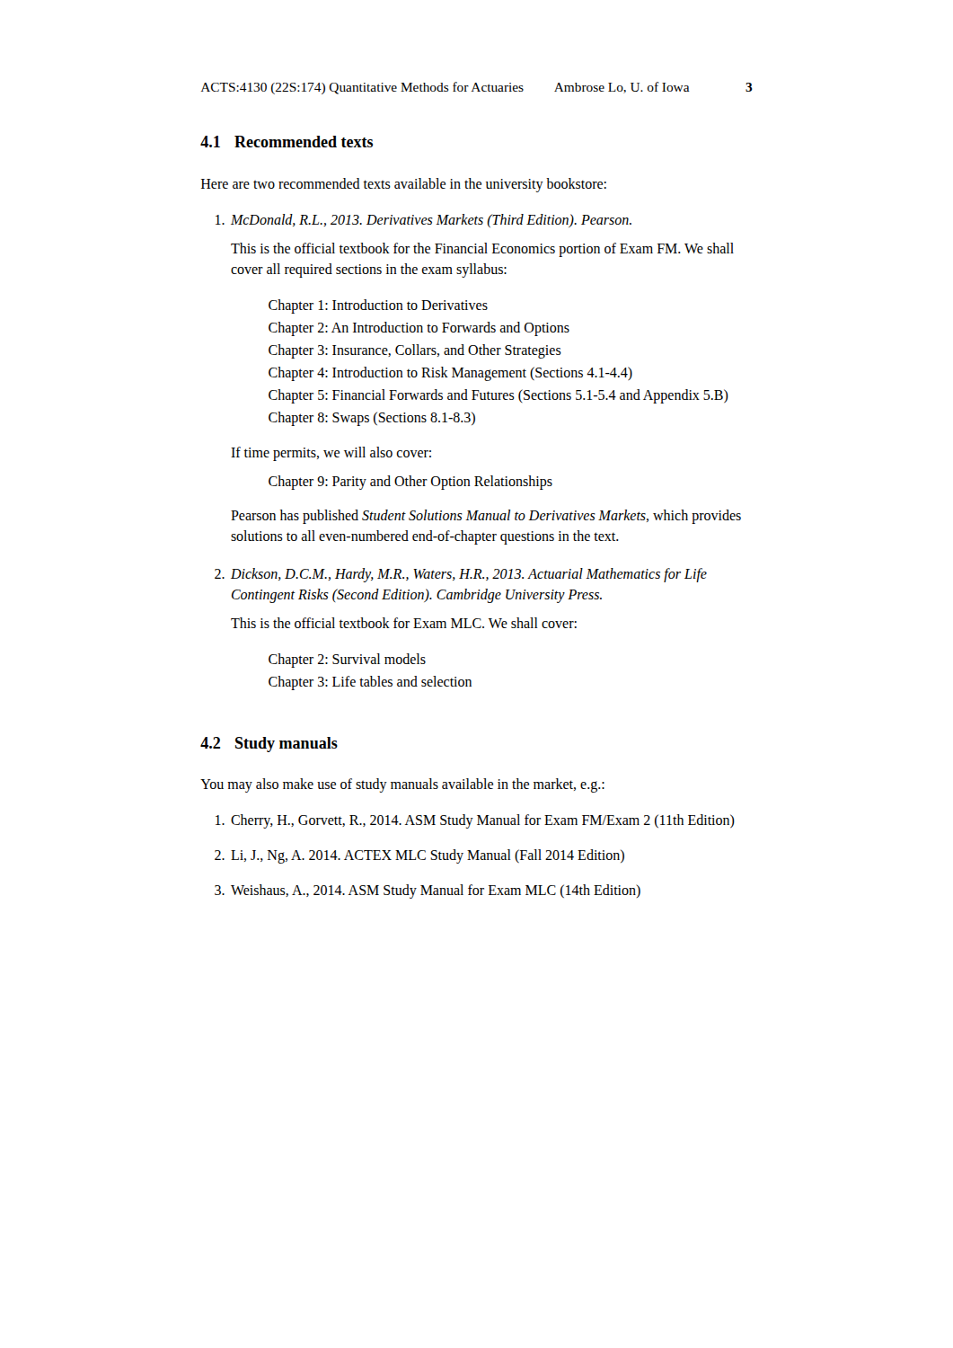ACTS:4130 (22S:174) Quantitative Methods for Actuaries Ambrose Lo, U. of Iowa 3
4.1 Recommended texts
Here are two recommended texts available in the university bookstore:
1.
McDonald, R.L., 2013. Derivatives Markets (Third Edition). Pearson.
This is the official textbook for the Financial Economics portion of Exam FM. We shall cover all required sections in the exam syllabus:
Chapter 1: Introduction to Derivatives
Chapter 2: An Introduction to Forwards and Options
Chapter 3: Insurance, Collars, and Other Strategies
Chapter 4: Introduction to Risk Management (Sections 4.1-4.4)
Chapter 5: Financial Forwards and Futures (Sections 5.1-5.4 and Appendix 5.B)
Chapter 8: Swaps (Sections 8.1-8.3)
If time permits, we will also cover:
Chapter 9: Parity and Other Option Relationships
Pearson has published Student Solutions Manual to Derivatives Markets, which provides solutions to all even-numbered end-of-chapter questions in the text.
2.
Dickson, D.C.M., Hardy, M.R., Waters, H.R., 2013. Actuarial Mathematics for Life Contingent Risks (Second Edition). Cambridge University Press.
This is the official textbook for Exam MLC. We shall cover:
Chapter 2: Survival models
Chapter 3: Life tables and selection
4.2 Study manuals
You may also make use of study manuals available in the market, e.g.:
1. Cherry, H., Gorvett, R., 2014. ASM Study Manual for Exam FM/Exam 2 (11th Edition)
2. Li, J., Ng, A. 2014. ACTEX MLC Study Manual (Fall 2014 Edition)
3. Weishaus, A., 2014. ASM Study Manual for Exam MLC (14th Edition)